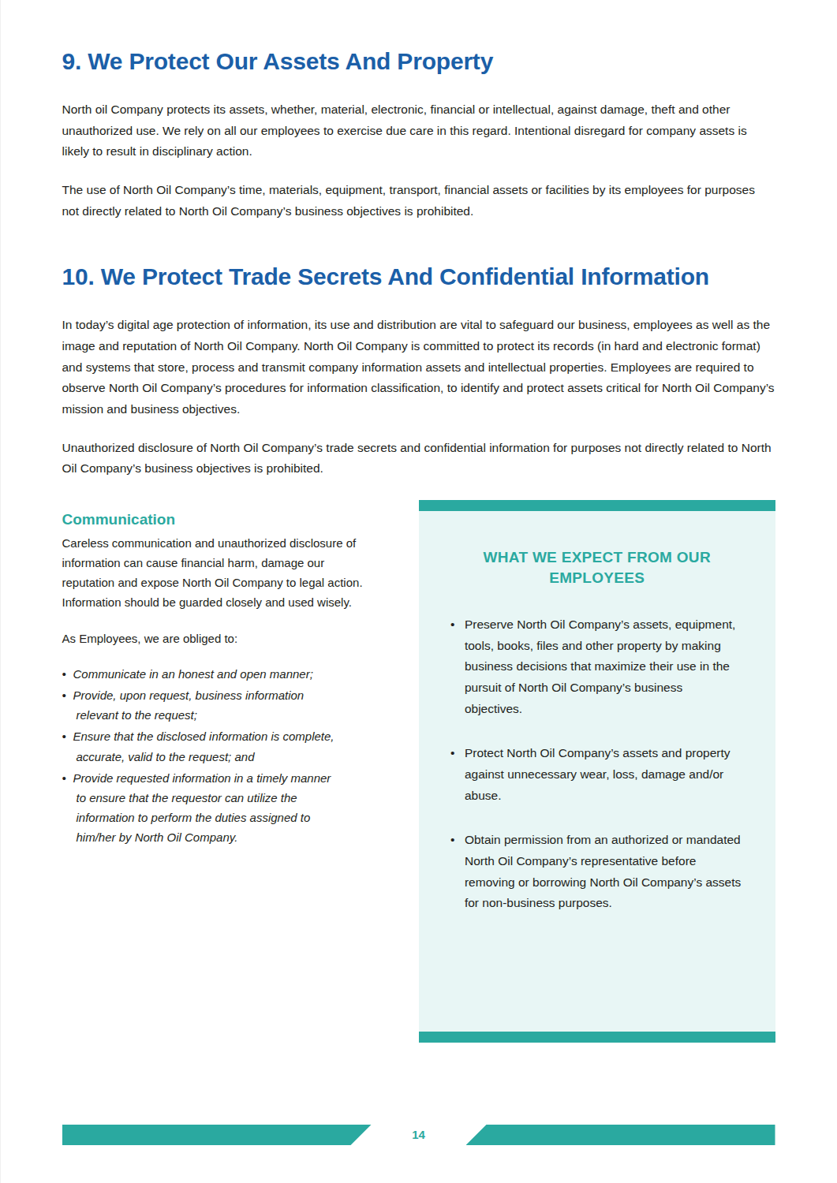9. We Protect Our Assets And Property
North oil Company protects its assets, whether, material, electronic, financial or intellectual, against damage, theft and other unauthorized use. We rely on all our employees to exercise due care in this regard. Intentional disregard for company assets is likely to result in disciplinary action.
The use of North Oil Company’s time, materials, equipment, transport, financial assets or facilities by its employees for purposes not directly related to North Oil Company’s business objectives is prohibited.
10. We Protect Trade Secrets And Confidential Information
In today’s digital age protection of information, its use and distribution are vital to safeguard our business, employees as well as the image and reputation of North Oil Company. North Oil Company is committed to protect its records (in hard and electronic format) and systems that store, process and transmit company information assets and intellectual properties. Employees are required to observe North Oil Company’s procedures for information classification, to identify and protect assets critical for North Oil Company’s mission and business objectives.
Unauthorized disclosure of North Oil Company’s trade secrets and confidential information for purposes not directly related to North Oil Company’s business objectives is prohibited.
Communication
Careless communication and unauthorized disclosure of information can cause financial harm, damage our reputation and expose North Oil Company to legal action. Information should be guarded closely and used wisely.
As Employees, we are obliged to:
Communicate in an honest and open manner;
Provide, upon request, business information relevant to the request;
Ensure that the disclosed information is complete, accurate, valid to the request; and
Provide requested information in a timely manner to ensure that the requestor can utilize the information to perform the duties assigned to him/her by North Oil Company.
What We Expect From Our Employees
Preserve North Oil Company’s assets, equipment, tools, books, files and other property by making business decisions that maximize their use in the pursuit of North Oil Company’s business objectives.
Protect North Oil Company’s assets and property against unnecessary wear, loss, damage and/or abuse.
Obtain permission from an authorized or mandated North Oil Company’s representative before removing or borrowing North Oil Company’s assets for non-business purposes.
14